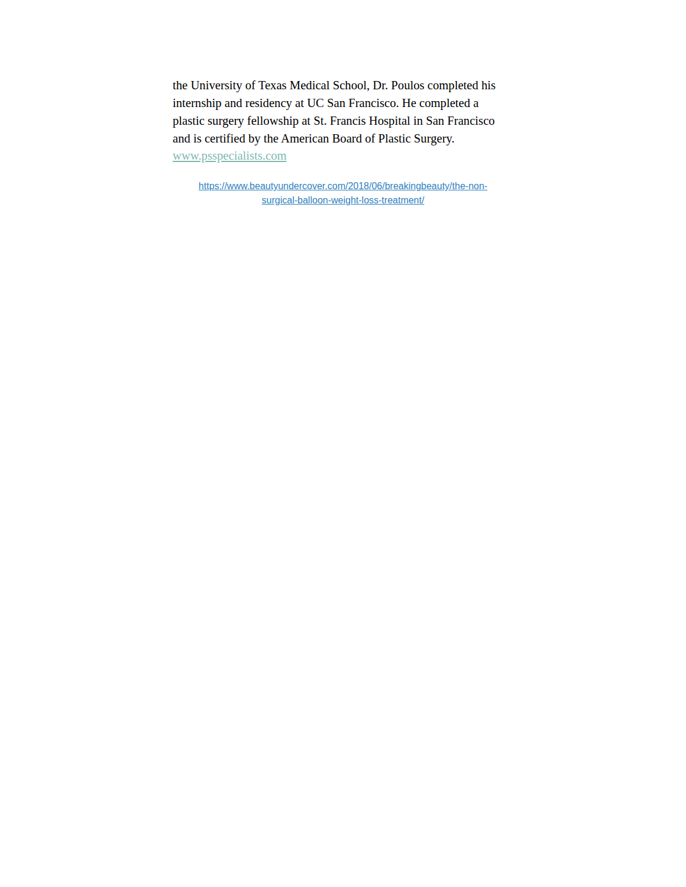the University of Texas Medical School, Dr. Poulos completed his internship and residency at UC San Francisco. He completed a plastic surgery fellowship at St. Francis Hospital in San Francisco and is certified by the American Board of Plastic Surgery. www.psspecialists.com
https://www.beautyundercover.com/2018/06/breakingbeauty/the-non-surgical-balloon-weight-loss-treatment/